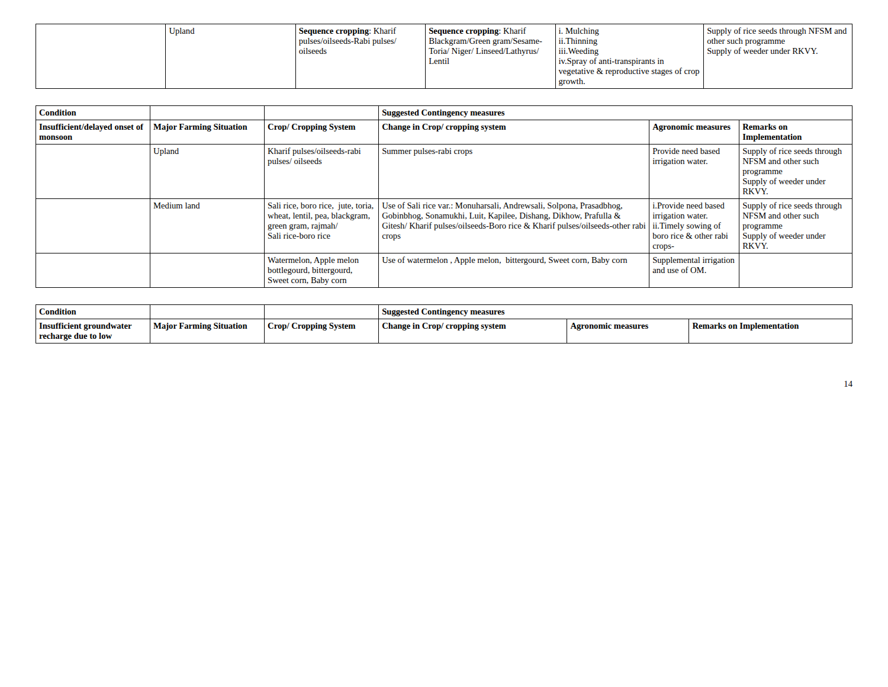| | Upland | Sequence cropping : Kharif pulses/oilseeds-Rabi pulses/ oilseeds | Sequence cropping : Kharif Blackgram/Green gram/Sesame- Toria/ Niger/ Linseed/Lathyrus/ Lentil | i. Mulching ii.Thinning iii.Weeding iv.Spray of anti-transpirants in vegetative & reproductive stages of crop growth. | Supply of rice seeds through NFSM and other such programme Supply of weeder under RKVY. |
| Condition | | | Suggested Contingency measures |
| Insufficient/delayed onset of monsoon | Major Farming Situation | Crop/ Cropping System | Change in Crop/ cropping system | Agronomic measures | Remarks on Implementation |
| | Upland | Kharif pulses/oilseeds-rabi pulses/ oilseeds | Summer pulses-rabi crops | Provide need based irrigation water. | Supply of rice seeds through NFSM and other such programme Supply of weeder under RKVY. |
| | Medium land | Sali rice, boro rice, jute, toria, wheat, lentil, pea, blackgram, green gram, rajmah/ Sali rice-boro rice | Use of Sali rice var.: Monuharsali, Andrewsali, Solpona, Prasadbhog, Gobinbhog, Sonamukhi, Luit, Kapilee, Dishang, Dikhow, Prafulla & Gitesh/ Kharif pulses/oilseeds-Boro rice & Kharif pulses/oilseeds-other rabi crops | i.Provide need based irrigation water. ii.Timely sowing of boro rice & other rabi crops- | Supply of rice seeds through NFSM and other such programme Supply of weeder under RKVY. |
| | | Watermelon, Apple melon bottlegourd, bittergourd, Sweet corn, Baby corn | Use of watermelon , Apple melon, bittergourd, Sweet corn, Baby corn | Supplemental irrigation and use of OM. | |
| Condition | | | Suggested Contingency measures |
| Insufficient groundwater recharge due to low | Major Farming Situation | Crop/ Cropping System | Change in Crop/ cropping system | Agronomic measures | Remarks on Implementation |
14